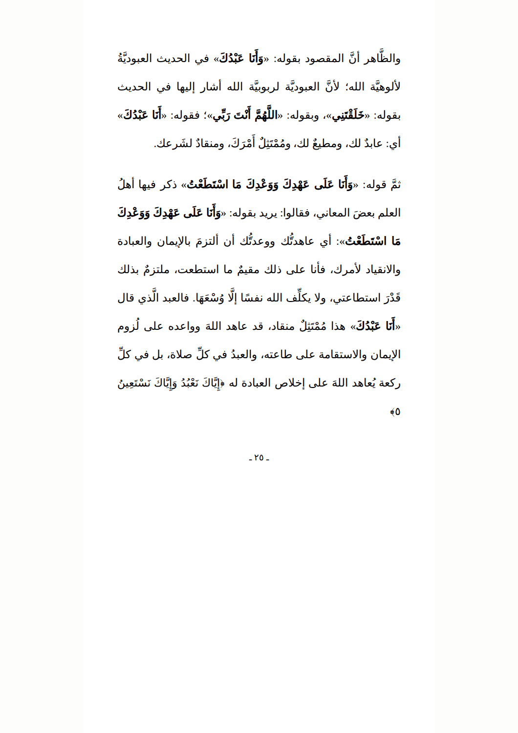والظَّاهر أنَّ المقصود بقوله: «وَأَنَا عَبْدُكَ» في الحديث العبوديَّةُ لألوهيَّة الله؛ لأنَّ العبوديَّة لربوبيَّة الله أشار إليها في الحديث بقوله: «خَلَقْتَنِي»، وبقوله: «اللَّهُمَّ أَنْتَ رَبِّي»؛ فقوله: «أَنَا عَبْدُكَ» أي: عابدٌ لك، ومطيعٌ لك، ومُمْتَثِلٌ أَمْرَكَ، ومنقادٌ لشَرعك.
ثمَّ قوله: «وَأَنَا عَلَى عَهْدِكَ وَوَعْدِكَ مَا اسْتَطَعْتُ» ذكر فيها أهلُ العلم بعضَ المعاني، فقالوا: يريد بقوله: «وَأَنَا عَلَى عَهْدِكَ وَوَعْدِكَ مَا اسْتَطَعْتُ»: أي عاهدتُّك ووعدتُّك أن ألتزمَ بالإيمان والعبادة والانقياد لأمرك، فأنا على ذلك مقيمٌ ما استطعت، ملتزمٌ بذلك قَدْرَ استطاعتي، ولا يكلِّف الله نفسًا إلَّا وُسْعَهَا. فالعبد الَّذي قال «أَنَا عَبْدُكَ» هذا مُمْتَثِلٌ منقاد، قد عاهد اللهَ وواعده على لُزوم الإيمان والاستقامة على طاعته، والعبدُ في كلِّ صلاة، بل في كلِّ ركعة يُعاهد اللهَ على إخلاص العبادة له ﴿إِيَّاكَ نَعْبُدُ وَإِيَّاكَ نَسْتَعِينُ ٥﴾
ـ ٢٥ ـ